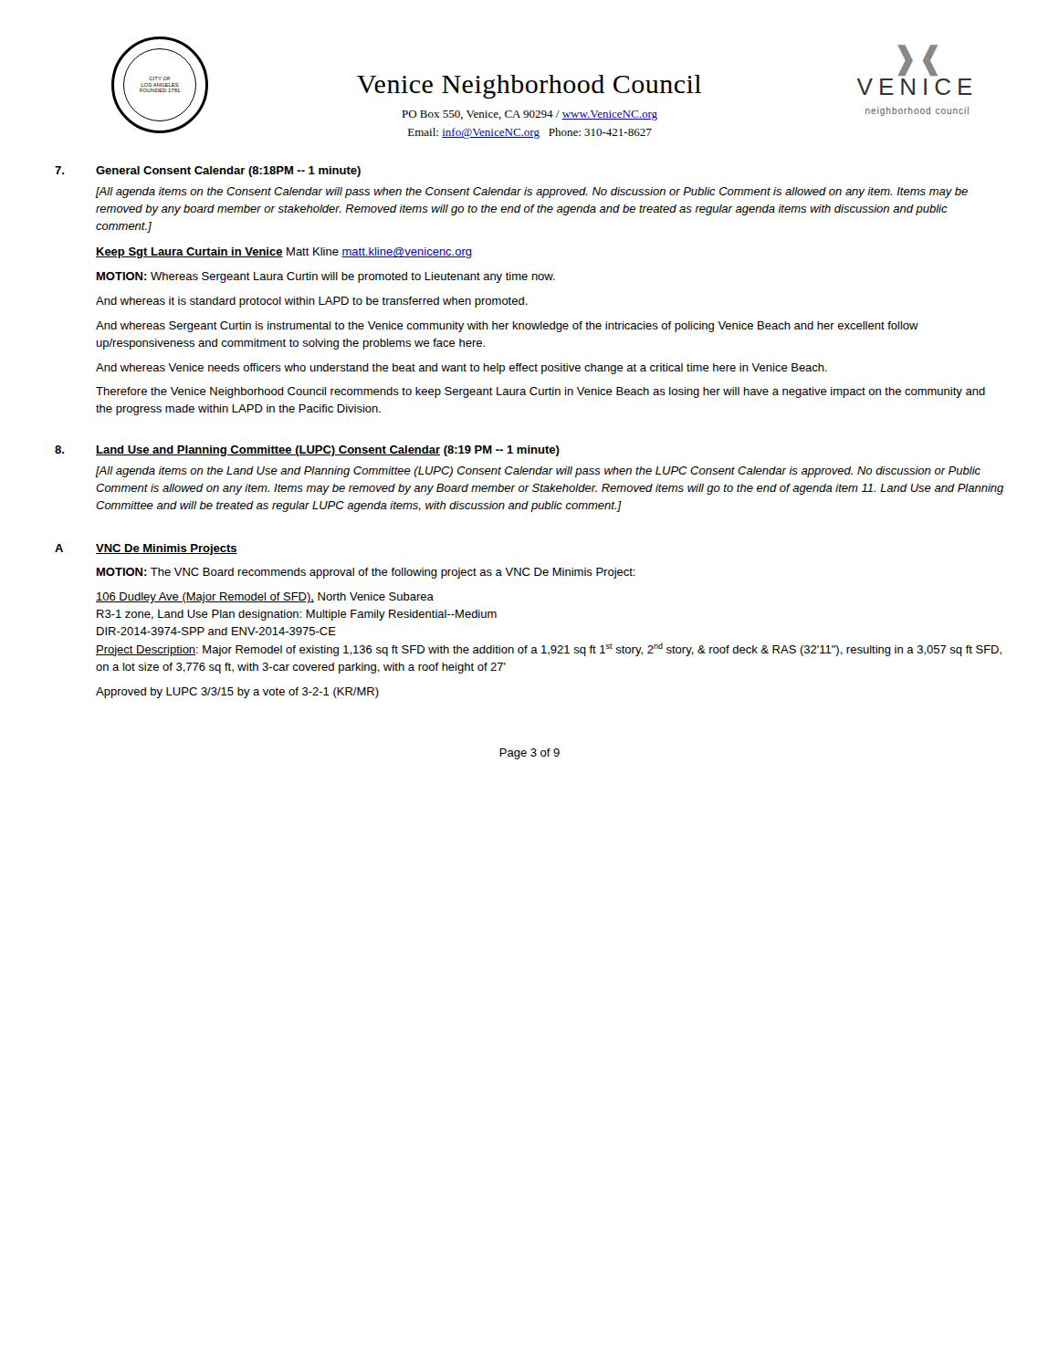CITY OF
LOS ANGELES
FOUNDED 1781
❱❰
VENICE
neighborhood council
Venice Neighborhood Council
PO Box 550, Venice, CA 90294 / www.VeniceNC.org
Email: info@VeniceNC.org Phone: 310-421-8627
7.
General Consent Calendar (8:18PM -- 1 minute)
[All agenda items on the Consent Calendar will pass when the Consent Calendar is approved. No discussion or Public Comment is allowed on any item. Items may be removed by any board member or stakeholder. Removed items will go to the end of the agenda and be treated as regular agenda items with discussion and public comment.]
Keep Sgt Laura Curtain in Venice Matt Kline matt.kline@venicenc.org
MOTION: Whereas Sergeant Laura Curtin will be promoted to Lieutenant any time now.
And whereas it is standard protocol within LAPD to be transferred when promoted.
And whereas Sergeant Curtin is instrumental to the Venice community with her knowledge of the intricacies of policing Venice Beach and her excellent follow up/responsiveness and commitment to solving the problems we face here.
And whereas Venice needs officers who understand the beat and want to help effect positive change at a critical time here in Venice Beach.
Therefore the Venice Neighborhood Council recommends to keep Sergeant Laura Curtin in Venice Beach as losing her will have a negative impact on the community and the progress made within LAPD in the Pacific Division.
8.
Land Use and Planning Committee (LUPC) Consent Calendar (8:19 PM -- 1 minute)
[All agenda items on the Land Use and Planning Committee (LUPC) Consent Calendar will pass when the LUPC Consent Calendar is approved. No discussion or Public Comment is allowed on any item. Items may be removed by any Board member or Stakeholder. Removed items will go to the end of agenda item 11. Land Use and Planning Committee and will be treated as regular LUPC agenda items, with discussion and public comment.]
A
VNC De Minimis Projects
MOTION: The VNC Board recommends approval of the following project as a VNC De Minimis Project:
106 Dudley Ave (Major Remodel of SFD), North Venice Subarea
R3-1 zone, Land Use Plan designation: Multiple Family Residential--Medium
DIR-2014-3974-SPP and ENV-2014-3975-CE
Project Description: Major Remodel of existing 1,136 sq ft SFD with the addition of a 1,921 sq ft 1st story, 2nd story, & roof deck & RAS (32'11"), resulting in a 3,057 sq ft SFD, on a lot size of 3,776 sq ft, with 3-car covered parking, with a roof height of 27'
Approved by LUPC 3/3/15 by a vote of 3-2-1 (KR/MR)
Page 3 of 9